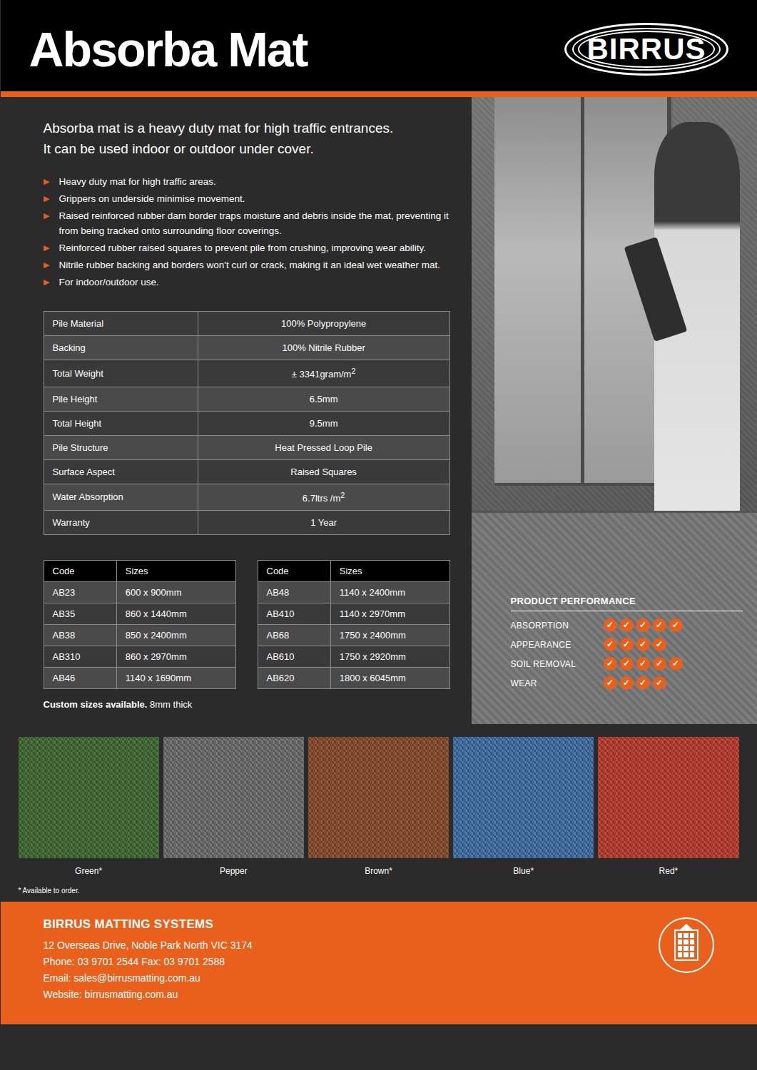Absorba Mat
BIRRUS
Absorba mat is a heavy duty mat for high traffic entrances.
It can be used indoor or outdoor under cover.
Heavy duty mat for high traffic areas.
Grippers on underside minimise movement.
Raised reinforced rubber dam border traps moisture and debris inside the mat, preventing it from being tracked onto surrounding floor coverings.
Reinforced rubber raised squares to prevent pile from crushing, improving wear ability.
Nitrile rubber backing and borders won't curl or crack, making it an ideal wet weather mat.
For indoor/outdoor use.
| Pile Material | 100% Polypropylene |
| Backing | 100% Nitrile Rubber |
| Total Weight | ± 3341gram/m 2 |
| Pile Height | 6.5mm |
| Total Height | 9.5mm |
| Pile Structure | Heat Pressed Loop Pile |
| Surface Aspect | Raised Squares |
| Water Absorption | 6.7ltrs /m 2 |
| Warranty | 1 Year |
| Code | Sizes |
| --- | --- |
| AB23 | 600 x 900mm |
| AB35 | 860 x 1440mm |
| AB38 | 850 x 2400mm |
| AB310 | 860 x 2970mm |
| AB46 | 1140 x 1690mm |
| Code | Sizes |
| --- | --- |
| AB48 | 1140 x 2400mm |
| AB410 | 1140 x 2970mm |
| AB68 | 1750 x 2400mm |
| AB610 | 1750 x 2920mm |
| AB620 | 1800 x 6045mm |
Custom sizes available. 8mm thick
PRODUCT PERFORMANCE
ABSORPTION ✓✓✓✓✓
APPEARANCE ✓✓✓✓
SOIL REMOVAL ✓✓✓✓✓
WEAR ✓✓✓✓
Green*
Pepper
Brown*
Blue*
Red*
* Available to order.
BIRRUS MATTING SYSTEMS
12 Overseas Drive, Noble Park North VIC 3174
Phone: 03 9701 2544 Fax: 03 9701 2588
Email: sales@birrusmatting.com.au
Website: birrusmatting.com.au